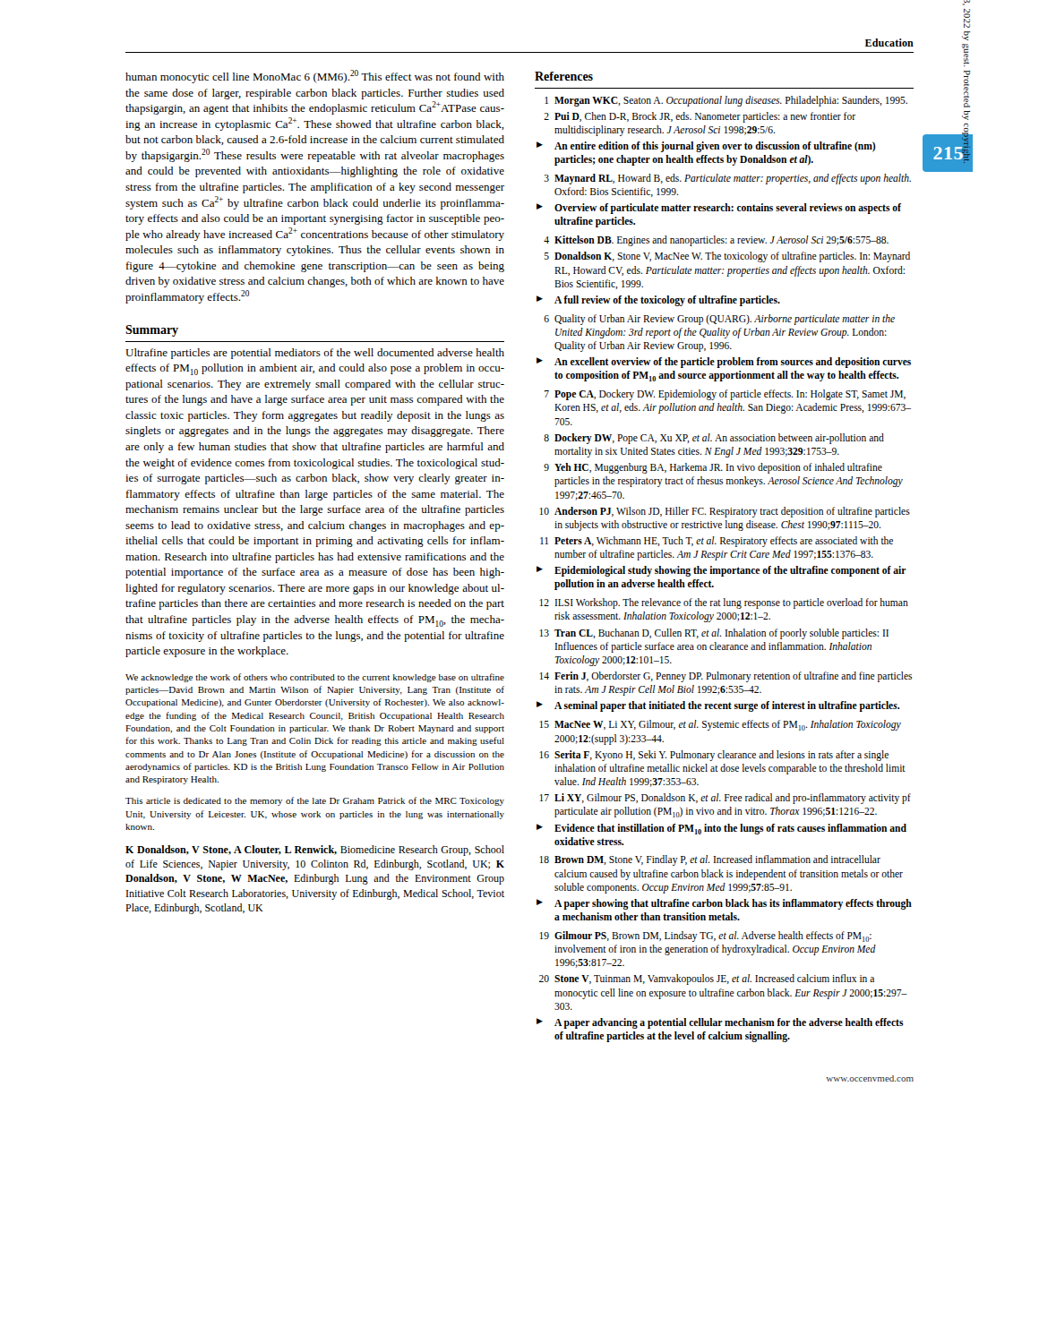Education
215
Occup Environ Med: first published as 10.1136/oem.58.3.211 on 1 March 2001. Downloaded from http://oem.bmj.com/ on July 3, 2022 by guest. Protected by copyright.
human monocytic cell line MonoMac 6 (MM6).20 This effect was not found with the same dose of larger, respirable carbon black particles. Further studies used thapsigargin, an agent that inhibits the endoplasmic reticulum Ca2+ATPase causing an increase in cytoplasmic Ca2+. These showed that ultrafine carbon black, but not carbon black, caused a 2.6-fold increase in the calcium current stimulated by thapsigargin.20 These results were repeatable with rat alveolar macrophages and could be prevented with antioxidants—highlighting the role of oxidative stress from the ultrafine particles. The amplification of a key second messenger system such as Ca2+ by ultrafine carbon black could underlie its proinflammatory effects and also could be an important synergising factor in susceptible people who already have increased Ca2+ concentrations because of other stimulatory molecules such as inflammatory cytokines. Thus the cellular events shown in figure 4—cytokine and chemokine gene transcription—can be seen as being driven by oxidative stress and calcium changes, both of which are known to have proinflammatory effects.20
Summary
Ultrafine particles are potential mediators of the well documented adverse health effects of PM10 pollution in ambient air, and could also pose a problem in occupational scenarios. They are extremely small compared with the cellular structures of the lungs and have a large surface area per unit mass compared with the classic toxic particles. They form aggregates but readily deposit in the lungs as singlets or aggregates and in the lungs the aggregates may disaggregate. There are only a few human studies that show that ultrafine particles are harmful and the weight of evidence comes from toxicological studies. The toxicological studies of surrogate particles—such as carbon black, show very clearly greater inflammatory effects of ultrafine than large particles of the same material. The mechanism remains unclear but the large surface area of the ultrafine particles seems to lead to oxidative stress, and calcium changes in macrophages and epithelial cells that could be important in priming and activating cells for inflammation. Research into ultrafine particles has had extensive ramifications and the potential importance of the surface area as a measure of dose has been highlighted for regulatory scenarios. There are more gaps in our knowledge about ultrafine particles than there are certainties and more research is needed on the part that ultrafine particles play in the adverse health effects of PM10, the mechanisms of toxicity of ultrafine particles to the lungs, and the potential for ultrafine particle exposure in the workplace.
We acknowledge the work of others who contributed to the current knowledge base on ultrafine particles—David Brown and Martin Wilson of Napier University, Lang Tran (Institute of Occupational Medicine), and Gunter Oberdorster (University of Rochester). We also acknowledge the funding of the Medical Research Council, British Occupational Health Research Foundation, and the Colt Foundation in particular. We thank Dr Robert Maynard and support for this work. Thanks to Lang Tran and Colin Dick for reading this article and making useful comments and to Dr Alan Jones (Institute of Occupational Medicine) for a discussion on the aerodynamics of particles. KD is the British Lung Foundation Transco Fellow in Air Pollution and Respiratory Health.
This article is dedicated to the memory of the late Dr Graham Patrick of the MRC Toxicology Unit, University of Leicester. UK, whose work on particles in the lung was internationally known.
K Donaldson, V Stone, A Clouter, L Renwick, Biomedicine Research Group, School of Life Sciences, Napier University, 10 Colinton Rd, Edinburgh, Scotland, UK; K Donaldson, V Stone, W MacNee, Edinburgh Lung and the Environment Group Initiative Colt Research Laboratories, University of Edinburgh, Medical School, Teviot Place, Edinburgh, Scotland, UK
References
Morgan WKC, Seaton A. Occupational lung diseases. Philadelphia: Saunders, 1995.
Pui D, Chen D-R, Brock JR, eds. Nanometer particles: a new frontier for multidisciplinary research. J Aerosol Sci 1998;29:5/6.
An entire edition of this journal given over to discussion of ultrafine (nm) particles; one chapter on health effects by Donaldson et al).
Maynard RL, Howard B, eds. Particulate matter: properties, and effects upon health. Oxford: Bios Scientific, 1999.
Overview of particulate matter research: contains several reviews on aspects of ultrafine particles.
Kittelson DB. Engines and nanoparticles: a review. J Aerosol Sci 29;5/6:575–88.
Donaldson K, Stone V, MacNee W. The toxicology of ultrafine particles. In: Maynard RL, Howard CV, eds. Particulate matter: properties and effects upon health. Oxford: Bios Scientific, 1999.
A full review of the toxicology of ultrafine particles.
Quality of Urban Air Review Group (QUARG). Airborne particulate matter in the United Kingdom: 3rd report of the Quality of Urban Air Review Group. London: Quality of Urban Air Review Group, 1996.
An excellent overview of the particle problem from sources and deposition curves to composition of PM10 and source apportionment all the way to health effects.
Pope CA, Dockery DW. Epidemiology of particle effects. In: Holgate ST, Samet JM, Koren HS, et al, eds. Air pollution and health. San Diego: Academic Press, 1999:673–705.
Dockery DW, Pope CA, Xu XP, et al. An association between air-pollution and mortality in six United States cities. N Engl J Med 1993;329:1753–9.
Yeh HC, Muggenburg BA, Harkema JR. In vivo deposition of inhaled ultrafine particles in the respiratory tract of rhesus monkeys. Aerosol Science And Technology 1997;27:465–70.
Anderson PJ, Wilson JD, Hiller FC. Respiratory tract deposition of ultrafine particles in subjects with obstructive or restrictive lung disease. Chest 1990;97:1115–20.
Peters A, Wichmann HE, Tuch T, et al. Respiratory effects are associated with the number of ultrafine particles. Am J Respir Crit Care Med 1997;155:1376–83.
Epidemiological study showing the importance of the ultrafine component of air pollution in an adverse health effect.
ILSI Workshop. The relevance of the rat lung response to particle overload for human risk assessment. Inhalation Toxicology 2000;12:1–2.
Tran CL, Buchanan D, Cullen RT, et al. Inhalation of poorly soluble particles: II Influences of particle surface area on clearance and inflammation. Inhalation Toxicology 2000;12:101–15.
Ferin J, Oberdorster G, Penney DP. Pulmonary retention of ultrafine and fine particles in rats. Am J Respir Cell Mol Biol 1992;6:535–42.
A seminal paper that initiated the recent surge of interest in ultrafine particles.
MacNee W, Li XY, Gilmour, et al. Systemic effects of PM10. Inhalation Toxicology 2000;12:(suppl 3):233–44.
Serita F, Kyono H, Seki Y. Pulmonary clearance and lesions in rats after a single inhalation of ultrafine metallic nickel at dose levels comparable to the threshold limit value. Ind Health 1999;37:353–63.
Li XY, Gilmour PS, Donaldson K, et al. Free radical and pro-inflammatory activity pf particulate air pollution (PM10) in vivo and in vitro. Thorax 1996;51:1216–22.
Evidence that instillation of PM10 into the lungs of rats causes inflammation and oxidative stress.
Brown DM, Stone V, Findlay P, et al. Increased inflammation and intracellular calcium caused by ultrafine carbon black is independent of transition metals or other soluble components. Occup Environ Med 1999;57:85–91.
A paper showing that ultrafine carbon black has its inflammatory effects through a mechanism other than transition metals.
Gilmour PS, Brown DM, Lindsay TG, et al. Adverse health effects of PM10: involvement of iron in the generation of hydroxylradical. Occup Environ Med 1996;53:817–22.
Stone V, Tuinman M, Vamvakopoulos JE, et al. Increased calcium influx in a monocytic cell line on exposure to ultrafine carbon black. Eur Respir J 2000;15:297–303.
A paper advancing a potential cellular mechanism for the adverse health effects of ultrafine particles at the level of calcium signalling.
www.occenvmed.com